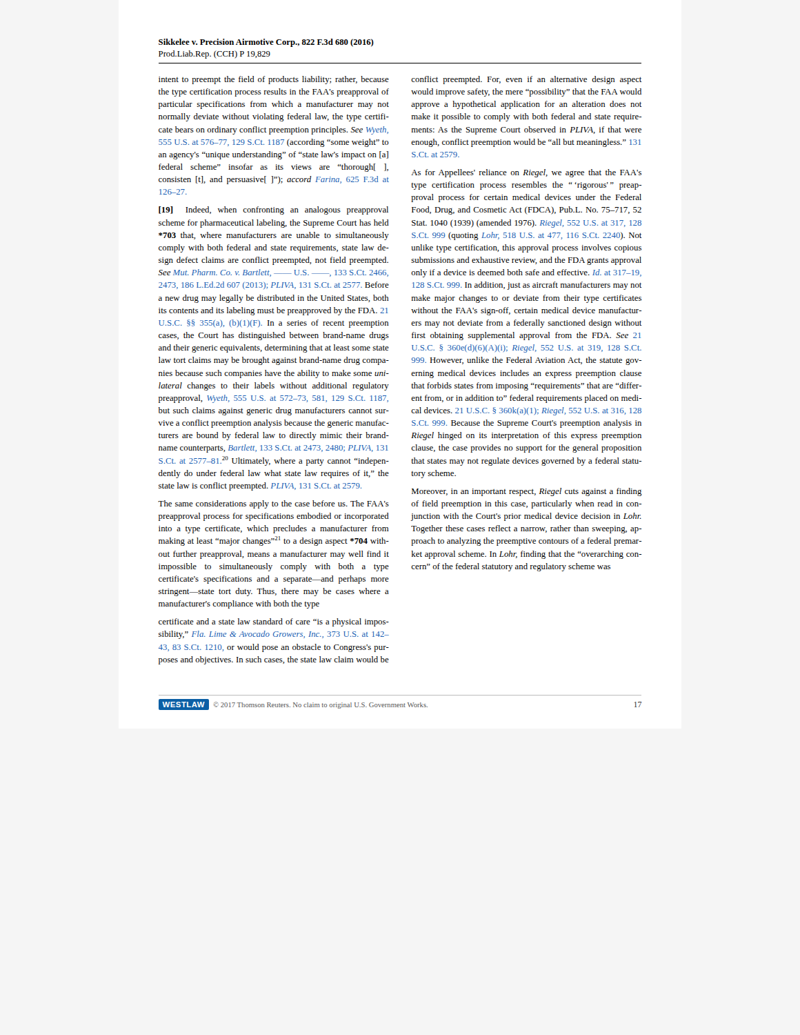Sikkelee v. Precision Airmotive Corp., 822 F.3d 680 (2016)
Prod.Liab.Rep. (CCH) P 19,829
intent to preempt the field of products liability; rather, because the type certification process results in the FAA's preapproval of particular specifications from which a manufacturer may not normally deviate without violating federal law, the type certificate bears on ordinary conflict preemption principles. See Wyeth, 555 U.S. at 576–77, 129 S.Ct. 1187 (according “some weight” to an agency's “unique understanding” of “state law's impact on [a] federal scheme” insofar as its views are “thorough[ ], consisten [t], and persuasive[ ]”); accord Farina, 625 F.3d at 126–27.
[19] Indeed, when confronting an analogous preapproval scheme for pharmaceutical labeling, the Supreme Court has held *703 that, where manufacturers are unable to simultaneously comply with both federal and state requirements, state law design defect claims are conflict preempted, not field preempted. See Mut. Pharm. Co. v. Bartlett, —— U.S. ——, 133 S.Ct. 2466, 2473, 186 L.Ed.2d 607 (2013); PLIVA, 131 S.Ct. at 2577. Before a new drug may legally be distributed in the United States, both its contents and its labeling must be preapproved by the FDA. 21 U.S.C. §§ 355(a), (b)(1)(F). In a series of recent preemption cases, the Court has distinguished between brand-name drugs and their generic equivalents, determining that at least some state law tort claims may be brought against brand-name drug companies because such companies have the ability to make some unilateral changes to their labels without additional regulatory preapproval, Wyeth, 555 U.S. at 572–73, 581, 129 S.Ct. 1187, but such claims against generic drug manufacturers cannot survive a conflict preemption analysis because the generic manufacturers are bound by federal law to directly mimic their brand-name counterparts, Bartlett, 133 S.Ct. at 2473, 2480; PLIVA, 131 S.Ct. at 2577–81.20 Ultimately, where a party cannot “independently do under federal law what state law requires of it,” the state law is conflict preempted. PLIVA, 131 S.Ct. at 2579.
The same considerations apply to the case before us. The FAA's preapproval process for specifications embodied or incorporated into a type certificate, which precludes a manufacturer from making at least “major changes”21 to a design aspect *704 without further preapproval, means a manufacturer may well find it impossible to simultaneously comply with both a type certificate's specifications and a separate—and perhaps more stringent—state tort duty. Thus, there may be cases where a manufacturer's compliance with both the type
certificate and a state law standard of care “is a physical impossibility,” Fla. Lime & Avocado Growers, Inc., 373 U.S. at 142–43, 83 S.Ct. 1210, or would pose an obstacle to Congress's purposes and objectives. In such cases, the state law claim would be conflict preempted. For, even if an alternative design aspect would improve safety, the mere “possibility” that the FAA would approve a hypothetical application for an alteration does not make it possible to comply with both federal and state requirements: As the Supreme Court observed in PLIVA, if that were enough, conflict preemption would be “all but meaningless.” 131 S.Ct. at 2579.
As for Appellees' reliance on Riegel, we agree that the FAA's type certification process resembles the “ ‘rigorous' ” preapproval process for certain medical devices under the Federal Food, Drug, and Cosmetic Act (FDCA), Pub.L. No. 75–717, 52 Stat. 1040 (1939) (amended 1976). Riegel, 552 U.S. at 317, 128 S.Ct. 999 (quoting Lohr, 518 U.S. at 477, 116 S.Ct. 2240). Not unlike type certification, this approval process involves copious submissions and exhaustive review, and the FDA grants approval only if a device is deemed both safe and effective. Id. at 317–19, 128 S.Ct. 999. In addition, just as aircraft manufacturers may not make major changes to or deviate from their type certificates without the FAA's sign-off, certain medical device manufacturers may not deviate from a federally sanctioned design without first obtaining supplemental approval from the FDA. See 21 U.S.C. § 360e(d)(6)(A)(i); Riegel, 552 U.S. at 319, 128 S.Ct. 999. However, unlike the Federal Aviation Act, the statute governing medical devices includes an express preemption clause that forbids states from imposing “requirements” that are “different from, or in addition to” federal requirements placed on medical devices. 21 U.S.C. § 360k(a)(1); Riegel, 552 U.S. at 316, 128 S.Ct. 999. Because the Supreme Court's preemption analysis in Riegel hinged on its interpretation of this express preemption clause, the case provides no support for the general proposition that states may not regulate devices governed by a federal statutory scheme.
Moreover, in an important respect, Riegel cuts against a finding of field preemption in this case, particularly when read in conjunction with the Court's prior medical device decision in Lohr. Together these cases reflect a narrow, rather than sweeping, approach to analyzing the preemptive contours of a federal premarket approval scheme. In Lohr, finding that the “overarching concern” of the federal statutory and regulatory scheme was
WESTLAW © 2017 Thomson Reuters. No claim to original U.S. Government Works.
17